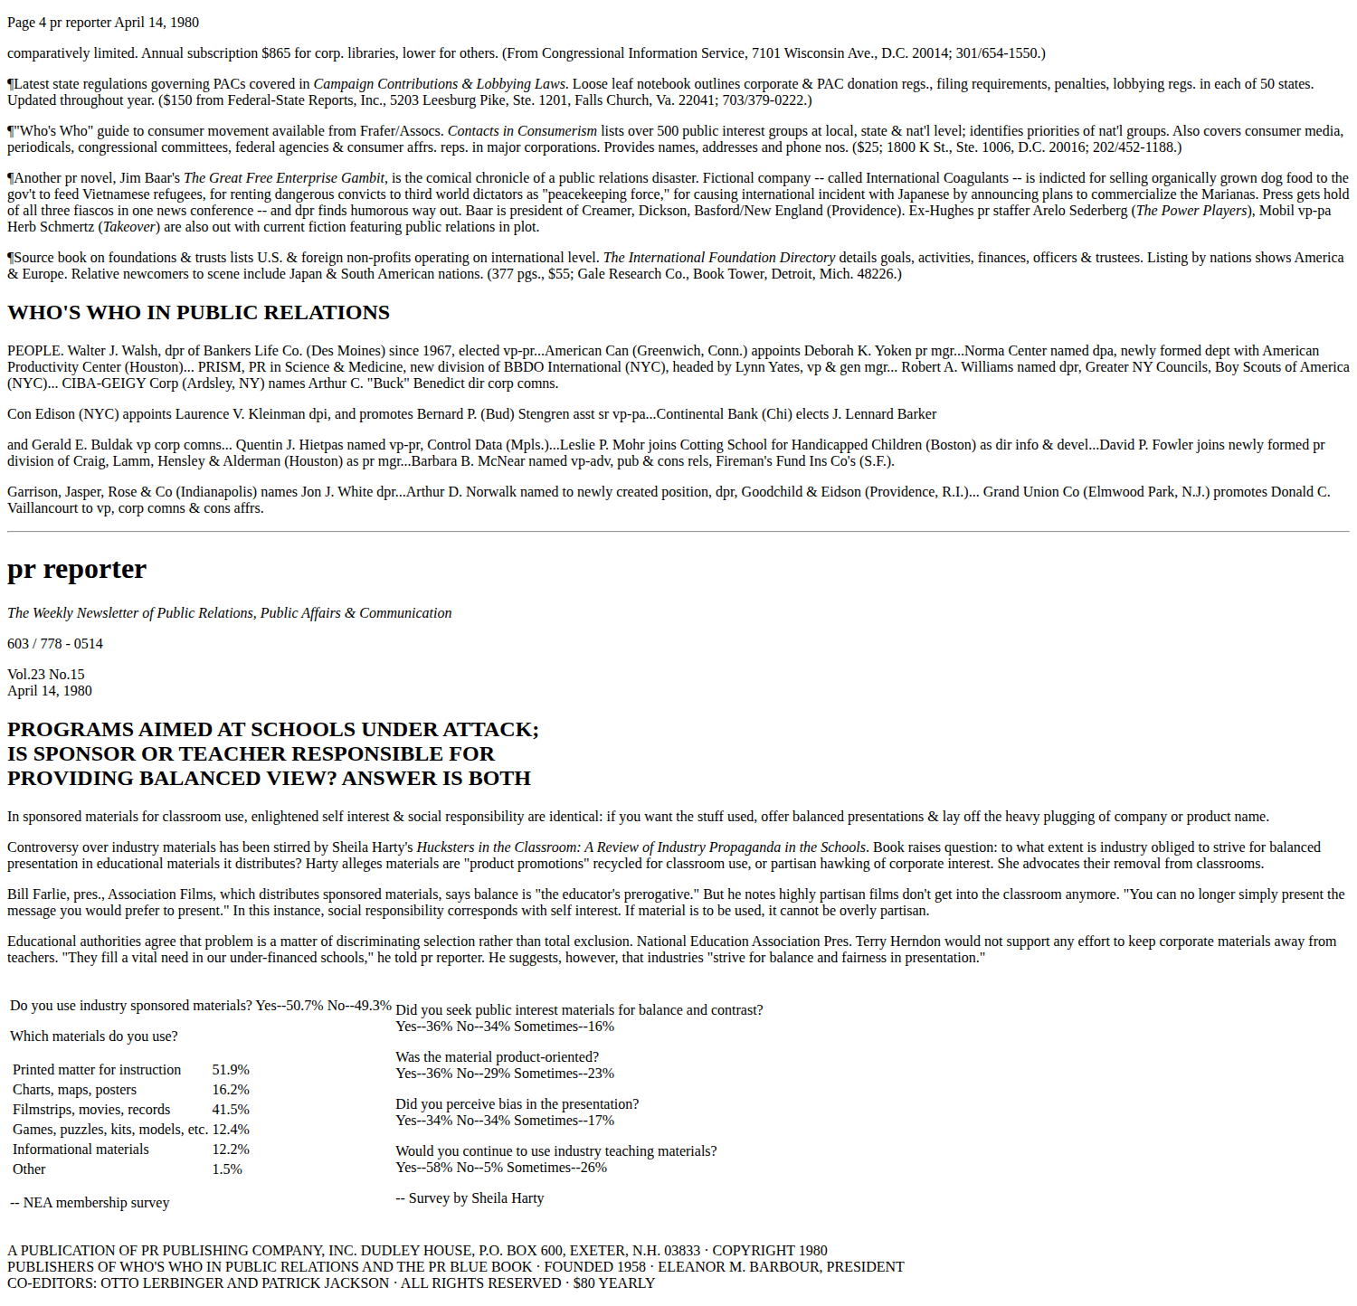Page 4 pr reporter April 14, 1980
comparatively limited. Annual subscription $865 for corp. libraries, lower for others. (From Congressional Information Service, 7101 Wisconsin Ave., D.C. 20014; 301/654-1550.)
¶Latest state regulations governing PACs covered in Campaign Contributions & Lobbying Laws. Loose leaf notebook outlines corporate & PAC donation regs., filing requirements, penalties, lobbying regs. in each of 50 states. Updated throughout year. ($150 from Federal-State Reports, Inc., 5203 Leesburg Pike, Ste. 1201, Falls Church, Va. 22041; 703/379-0222.)
¶"Who's Who" guide to consumer movement available from Frafer/Assocs. Contacts in Consumerism lists over 500 public interest groups at local, state & nat'l level; identifies priorities of nat'l groups. Also covers consumer media, periodicals, congressional committees, federal agencies & consumer affrs. reps. in major corporations. Provides names, addresses and phone nos. ($25; 1800 K St., Ste. 1006, D.C. 20016; 202/452-1188.)
¶Another pr novel, Jim Baar's The Great Free Enterprise Gambit, is the comical chronicle of a public relations disaster. Fictional company -- called International Coagulants -- is indicted for selling organically grown dog food to the gov't to feed Vietnamese refugees, for renting dangerous convicts to third world dictators as "peacekeeping force," for causing international incident with Japanese by announcing plans to commercialize the Marianas. Press gets hold of all three fiascos in one news conference -- and dpr finds humorous way out. Baar is president of Creamer, Dickson, Basford/New England (Providence). Ex-Hughes pr staffer Arelo Sederberg (The Power Players), Mobil vp-pa Herb Schmertz (Takeover) are also out with current fiction featuring public relations in plot.
¶Source book on foundations & trusts lists U.S. & foreign non-profits operating on international level. The International Foundation Directory details goals, activities, finances, officers & trustees. Listing by nations shows America & Europe. Relative newcomers to scene include Japan & South American nations. (377 pgs., $55; Gale Research Co., Book Tower, Detroit, Mich. 48226.)
WHO'S WHO IN PUBLIC RELATIONS
PEOPLE. Walter J. Walsh, dpr of Bankers Life Co. (Des Moines) since 1967, elected vp-pr...American Can (Greenwich, Conn.) appoints Deborah K. Yoken pr mgr...Norma Center named dpa, newly formed dept with American Productivity Center (Houston)... PRISM, PR in Science & Medicine, new division of BBDO International (NYC), headed by Lynn Yates, vp & gen mgr... Robert A. Williams named dpr, Greater NY Councils, Boy Scouts of America (NYC)... CIBA-GEIGY Corp (Ardsley, NY) names Arthur C. "Buck" Benedict dir corp comns.
Con Edison (NYC) appoints Laurence V. Kleinman dpi, and promotes Bernard P. (Bud) Stengren asst sr vp-pa...Continental Bank (Chi) elects J. Lennard Barker
and Gerald E. Buldak vp corp comns... Quentin J. Hietpas named vp-pr, Control Data (Mpls.)...Leslie P. Mohr joins Cotting School for Handicapped Children (Boston) as dir info & devel...David P. Fowler joins newly formed pr division of Craig, Lamm, Hensley & Alderman (Houston) as pr mgr...Barbara B. McNear named vp-adv, pub & cons rels, Fireman's Fund Ins Co's (S.F.).
Garrison, Jasper, Rose & Co (Indianapolis) names Jon J. White dpr...Arthur D. Norwalk named to newly created position, dpr, Goodchild & Eidson (Providence, R.I.)... Grand Union Co (Elmwood Park, N.J.) promotes Donald C. Vaillancourt to vp, corp comns & cons affrs.
pr reporter
The Weekly Newsletter of Public Relations, Public Affairs & Communication
603 / 778 - 0514
Vol.23 No.15
April 14, 1980
PROGRAMS AIMED AT SCHOOLS UNDER ATTACK;
IS SPONSOR OR TEACHER RESPONSIBLE FOR
PROVIDING BALANCED VIEW? ANSWER IS BOTH
In sponsored materials for classroom use, enlightened self interest & social responsibility are identical: if you want the stuff used, offer balanced presentations & lay off the heavy plugging of company or product name.
Controversy over industry materials has been stirred by Sheila Harty's Hucksters in the Classroom: A Review of Industry Propaganda in the Schools. Book raises question: to what extent is industry obliged to strive for balanced presentation in educational materials it distributes? Harty alleges materials are "product promotions" recycled for classroom use, or partisan hawking of corporate interest. She advocates their removal from classrooms.
Bill Farlie, pres., Association Films, which distributes sponsored materials, says balance is "the educator's prerogative." But he notes highly partisan films don't get into the classroom anymore. "You can no longer simply present the message you would prefer to present." In this instance, social responsibility corresponds with self interest. If material is to be used, it cannot be overly partisan.
Educational authorities agree that problem is a matter of discriminating selection rather than total exclusion. National Education Association Pres. Terry Herndon would not support any effort to keep corporate materials away from teachers. "They fill a vital need in our under-financed schools," he told pr reporter. He suggests, however, that industries "strive for balance and fairness in presentation."
| Do you use industry sponsored materials? Yes--50.7% No--49.3% Which materials do you use? / Printed matter for instruction / 51.9% / / Charts, maps, posters / 16.2% / / Filmstrips, movies, records / 41.5% / / Games, puzzles, kits, models, etc. / 12.4% / / Informational materials / 12.2% / / Other / 1.5% / -- NEA membership survey | Did you seek public interest materials for balance and contrast? Yes--36% No--34% Sometimes--16% Was the material product-oriented? Yes--36% No--29% Sometimes--23% Did you perceive bias in the presentation? Yes--34% No--34% Sometimes--17% Would you continue to use industry teaching materials? Yes--58% No--5% Sometimes--26% -- Survey by Sheila Harty |
A PUBLICATION OF PR PUBLISHING COMPANY, INC. DUDLEY HOUSE, P.O. BOX 600, EXETER, N.H. 03833 · COPYRIGHT 1980
PUBLISHERS OF WHO'S WHO IN PUBLIC RELATIONS AND THE PR BLUE BOOK · FOUNDED 1958 · ELEANOR M. BARBOUR, PRESIDENT
CO-EDITORS: OTTO LERBINGER AND PATRICK JACKSON · ALL RIGHTS RESERVED · $80 YEARLY